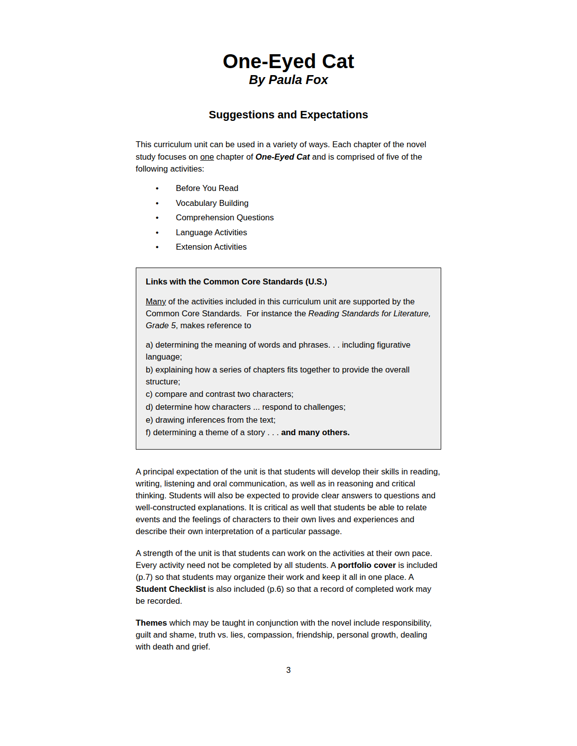One-Eyed Cat
By Paula Fox
Suggestions and Expectations
This curriculum unit can be used in a variety of ways. Each chapter of the novel study focuses on one chapter of One-Eyed Cat and is comprised of five of the following activities:
Before You Read
Vocabulary Building
Comprehension Questions
Language Activities
Extension Activities
Links with the Common Core Standards (U.S.)
Many of the activities included in this curriculum unit are supported by the Common Core Standards. For instance the Reading Standards for Literature, Grade 5, makes reference to
a) determining the meaning of words and phrases. . . including figurative language;
b) explaining how a series of chapters fits together to provide the overall structure;
c) compare and contrast two characters;
d) determine how characters ... respond to challenges;
e) drawing inferences from the text;
f) determining a theme of a story . . . and many others.
A principal expectation of the unit is that students will develop their skills in reading, writing, listening and oral communication, as well as in reasoning and critical thinking. Students will also be expected to provide clear answers to questions and well-constructed explanations. It is critical as well that students be able to relate events and the feelings of characters to their own lives and experiences and describe their own interpretation of a particular passage.
A strength of the unit is that students can work on the activities at their own pace. Every activity need not be completed by all students. A portfolio cover is included (p.7) so that students may organize their work and keep it all in one place. A Student Checklist is also included (p.6) so that a record of completed work may be recorded.
Themes which may be taught in conjunction with the novel include responsibility, guilt and shame, truth vs. lies, compassion, friendship, personal growth, dealing with death and grief.
3